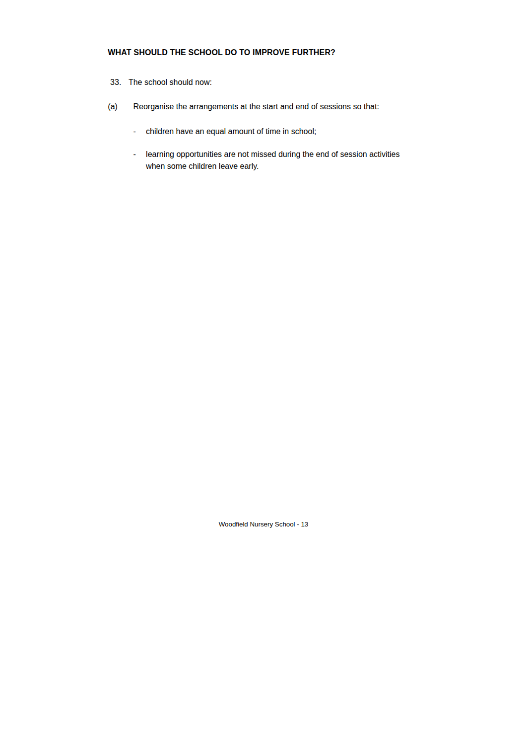WHAT SHOULD THE SCHOOL DO TO IMPROVE FURTHER?
33.
The school should now:
(a)
Reorganise the arrangements at the start and end of sessions so that:
- children have an equal amount of time in school;
- learning opportunities are not missed during the end of session activities when some children leave early.
Woodfield Nursery School - 13